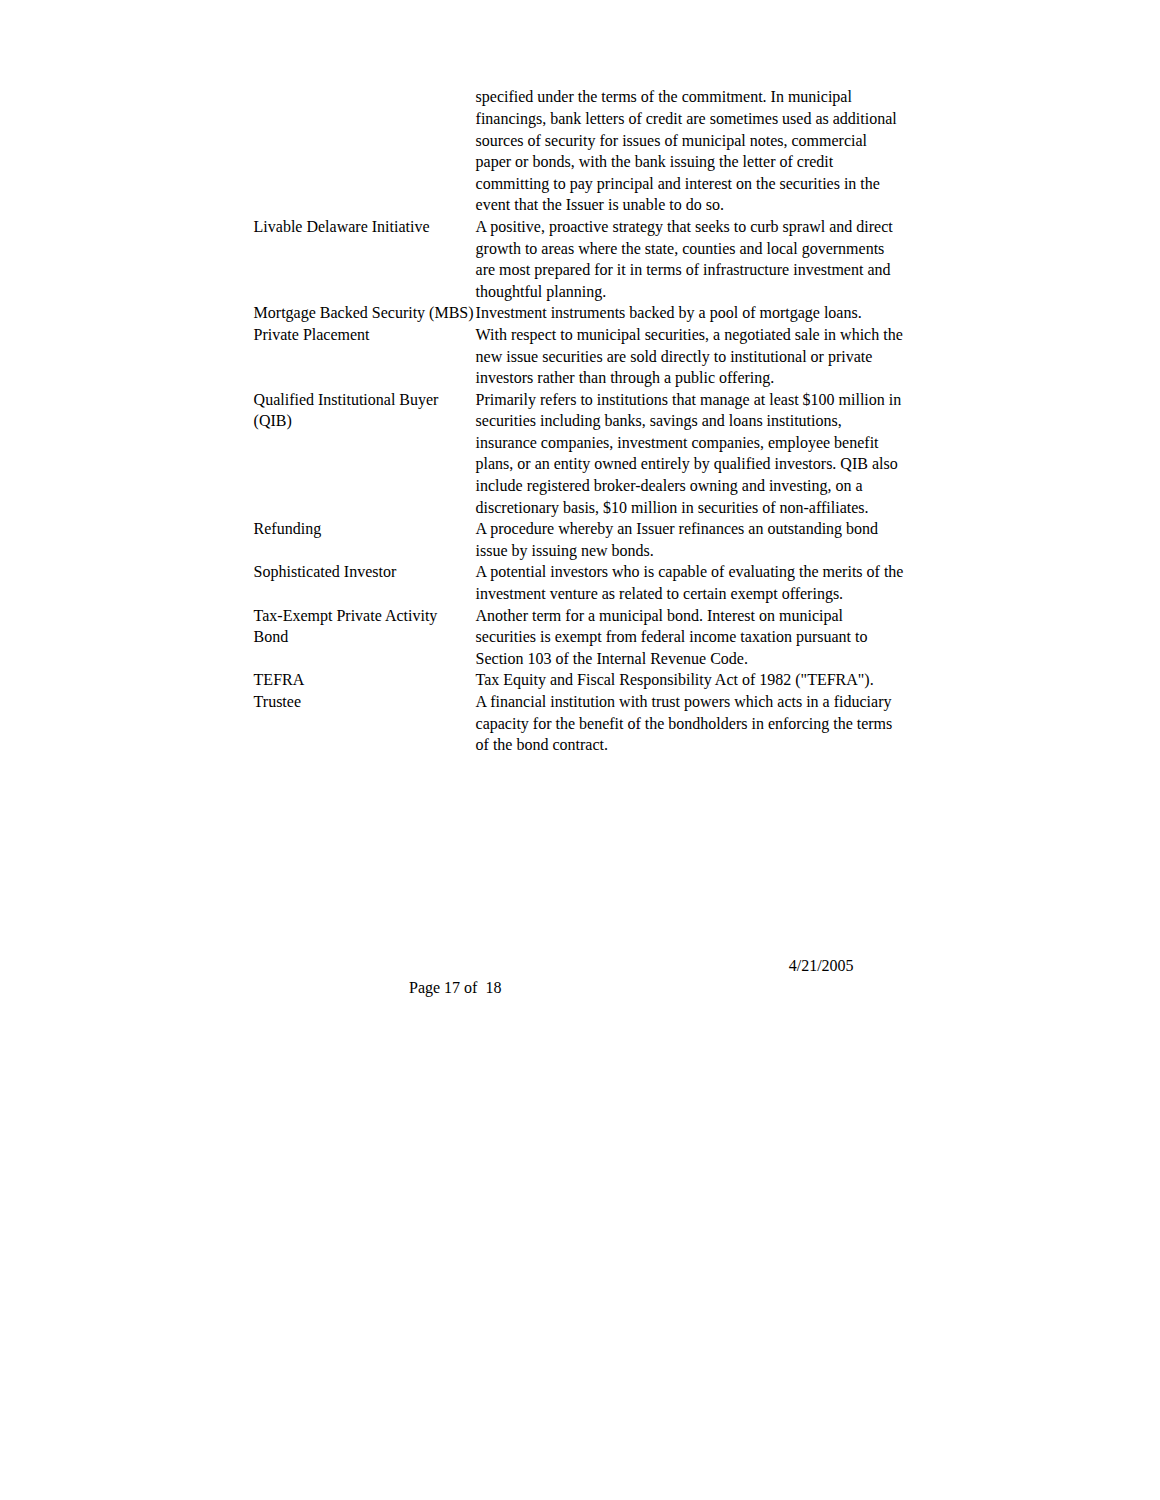| | specified under the terms of the commitment. In municipal financings, bank letters of credit are sometimes used as additional sources of security for issues of municipal notes, commercial paper or bonds, with the bank issuing the letter of credit committing to pay principal and interest on the securities in the event that the Issuer is unable to do so. |
| Livable Delaware Initiative | A positive, proactive strategy that seeks to curb sprawl and direct growth to areas where the state, counties and local governments are most prepared for it in terms of infrastructure investment and thoughtful planning. |
| Mortgage Backed Security (MBS) | Investment instruments backed by a pool of mortgage loans. |
| Private Placement | With respect to municipal securities, a negotiated sale in which the new issue securities are sold directly to institutional or private investors rather than through a public offering. |
| Qualified Institutional Buyer (QIB) | Primarily refers to institutions that manage at least $100 million in securities including banks, savings and loans institutions, insurance companies, investment companies, employee benefit plans, or an entity owned entirely by qualified investors. QIB also include registered broker-dealers owning and investing, on a discretionary basis, $10 million in securities of non-affiliates. |
| Refunding | A procedure whereby an Issuer refinances an outstanding bond issue by issuing new bonds. |
| Sophisticated Investor | A potential investors who is capable of evaluating the merits of the investment venture as related to certain exempt offerings. |
| Tax-Exempt Private Activity Bond | Another term for a municipal bond. Interest on municipal securities is exempt from federal income taxation pursuant to Section 103 of the Internal Revenue Code. |
| TEFRA | Tax Equity and Fiscal Responsibility Act of 1982 ("TEFRA"). |
| Trustee | A financial institution with trust powers which acts in a fiduciary capacity for the benefit of the bondholders in enforcing the terms of the bond contract. |
4/21/2005
Page 17 of 18